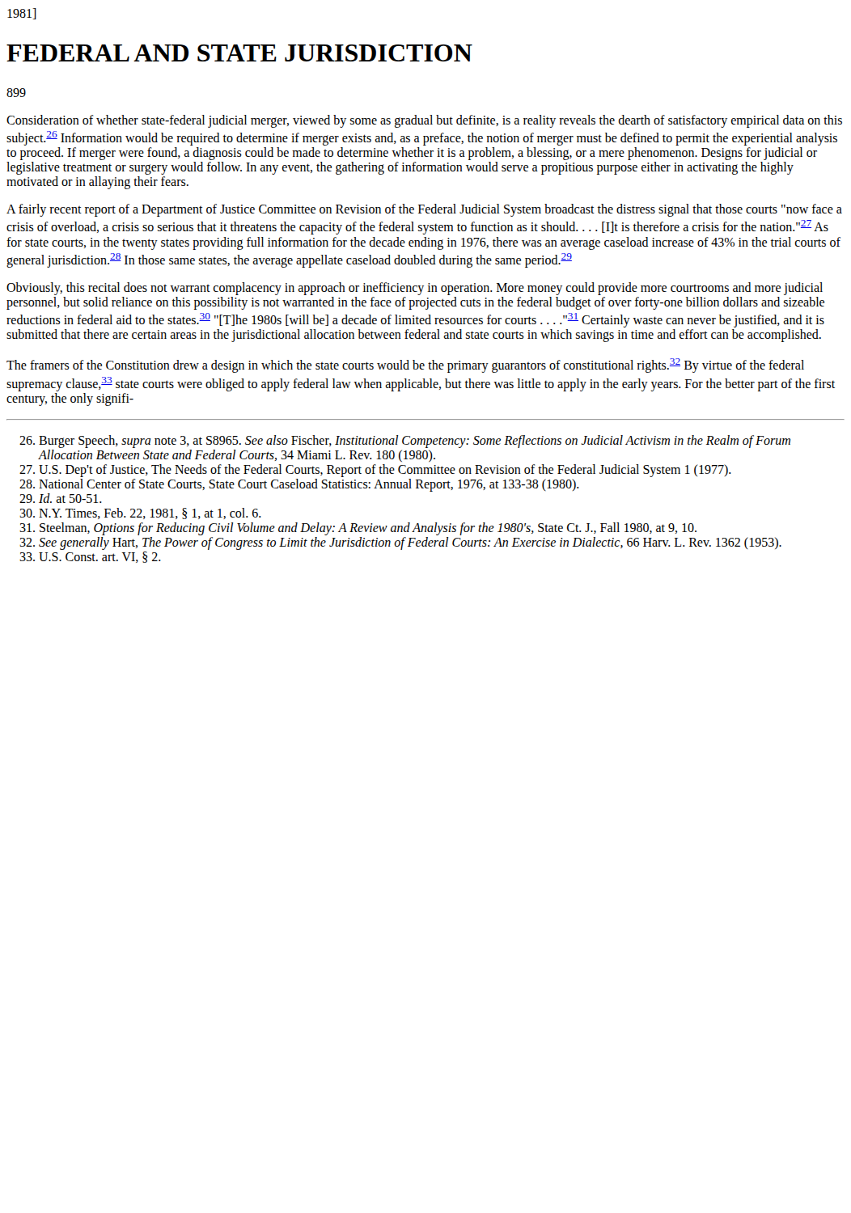1981]
FEDERAL AND STATE JURISDICTION
899
Consideration of whether state-federal judicial merger, viewed by some as gradual but definite, is a reality reveals the dearth of satisfactory empirical data on this subject.26 Information would be required to determine if merger exists and, as a preface, the notion of merger must be defined to permit the experiential analysis to proceed. If merger were found, a diagnosis could be made to determine whether it is a problem, a blessing, or a mere phenomenon. Designs for judicial or legislative treatment or surgery would follow. In any event, the gathering of information would serve a propitious purpose either in activating the highly motivated or in allaying their fears.
A fairly recent report of a Department of Justice Committee on Revision of the Federal Judicial System broadcast the distress signal that those courts "now face a crisis of overload, a crisis so serious that it threatens the capacity of the federal system to function as it should. . . . [I]t is therefore a crisis for the nation."27 As for state courts, in the twenty states providing full information for the decade ending in 1976, there was an average caseload increase of 43% in the trial courts of general jurisdiction.28 In those same states, the average appellate caseload doubled during the same period.29
Obviously, this recital does not warrant complacency in approach or inefficiency in operation. More money could provide more courtrooms and more judicial personnel, but solid reliance on this possibility is not warranted in the face of projected cuts in the federal budget of over forty-one billion dollars and sizeable reductions in federal aid to the states.30 "[T]he 1980s [will be] a decade of limited resources for courts . . . ."31 Certainly waste can never be justified, and it is submitted that there are certain areas in the jurisdictional allocation between federal and state courts in which savings in time and effort can be accomplished.
The framers of the Constitution drew a design in which the state courts would be the primary guarantors of constitutional rights.32 By virtue of the federal supremacy clause,33 state courts were obliged to apply federal law when applicable, but there was little to apply in the early years. For the better part of the first century, the only signifi-
Burger Speech, supra note 3, at S8965. See also Fischer, Institutional Competency: Some Reflections on Judicial Activism in the Realm of Forum Allocation Between State and Federal Courts, 34 Miami L. Rev. 180 (1980).
U.S. Dep't of Justice, The Needs of the Federal Courts, Report of the Committee on Revision of the Federal Judicial System 1 (1977).
National Center of State Courts, State Court Caseload Statistics: Annual Report, 1976, at 133-38 (1980).
Id. at 50-51.
N.Y. Times, Feb. 22, 1981, § 1, at 1, col. 6.
Steelman, Options for Reducing Civil Volume and Delay: A Review and Analysis for the 1980's, State Ct. J., Fall 1980, at 9, 10.
See generally Hart, The Power of Congress to Limit the Jurisdiction of Federal Courts: An Exercise in Dialectic, 66 Harv. L. Rev. 1362 (1953).
U.S. Const. art. VI, § 2.